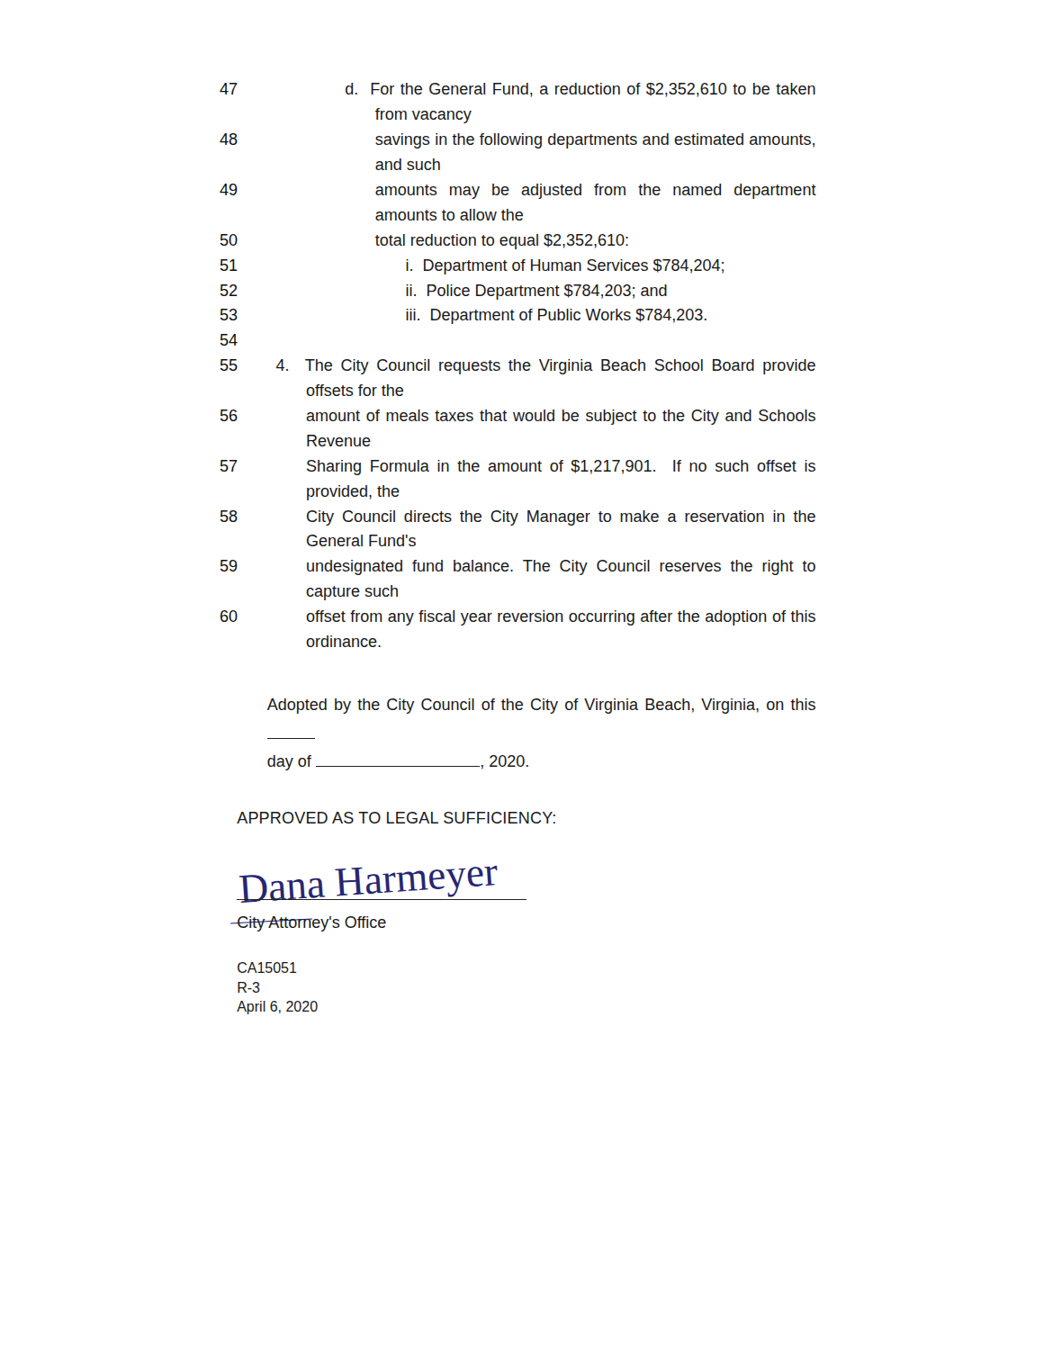47
d. For the General Fund, a reduction of $2,352,610 to be taken from vacancy
48
savings in the following departments and estimated amounts, and such
49
amounts may be adjusted from the named department amounts to allow the
50
total reduction to equal $2,352,610:
51
i. Department of Human Services $784,204;
52
ii. Police Department $784,203; and
53
iii. Department of Public Works $784,203.
54
55
4. The City Council requests the Virginia Beach School Board provide offsets for the
56
amount of meals taxes that would be subject to the City and Schools Revenue
57
Sharing Formula in the amount of $1,217,901. If no such offset is provided, the
58
City Council directs the City Manager to make a reservation in the General Fund's
59
undesignated fund balance. The City Council reserves the right to capture such
60
offset from any fiscal year reversion occurring after the adoption of this ordinance.
Adopted by the City Council of the City of Virginia Beach, Virginia, on this
day of , 2020.
APPROVED AS TO LEGAL SUFFICIENCY:
Dana Harmeyer
City Attorney's Office
CA15051
R-3
April 6, 2020